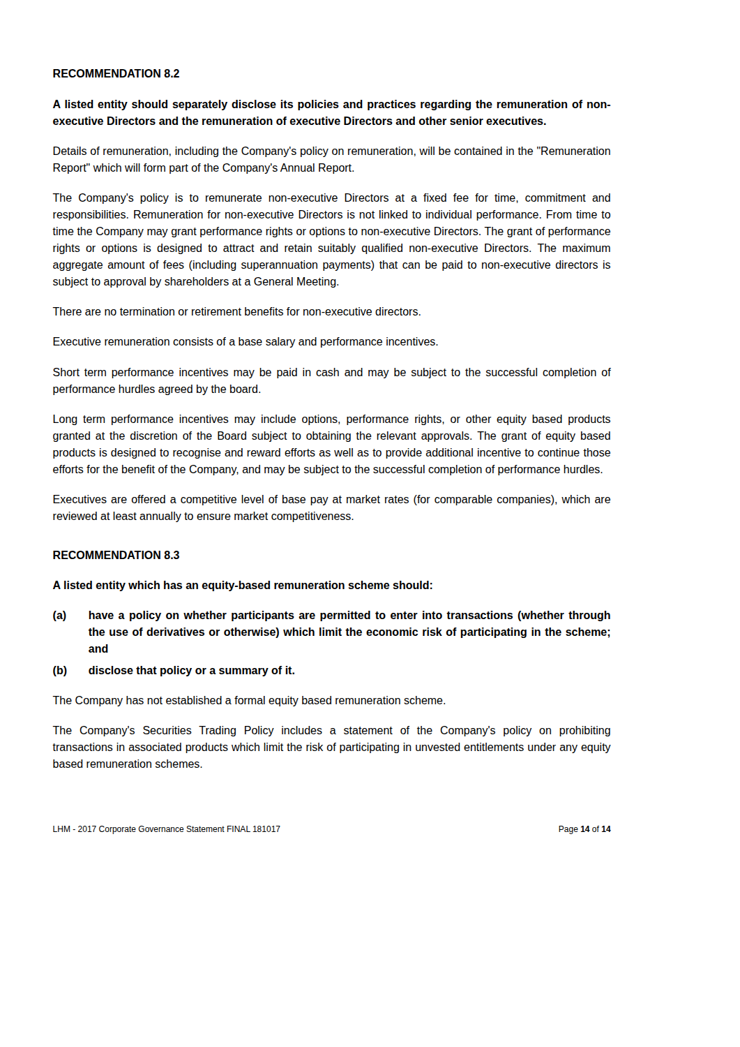RECOMMENDATION 8.2
A listed entity should separately disclose its policies and practices regarding the remuneration of non-executive Directors and the remuneration of executive Directors and other senior executives.
Details of remuneration, including the Company's policy on remuneration, will be contained in the "Remuneration Report" which will form part of the Company's Annual Report.
The Company's policy is to remunerate non-executive Directors at a fixed fee for time, commitment and responsibilities. Remuneration for non-executive Directors is not linked to individual performance. From time to time the Company may grant performance rights or options to non-executive Directors. The grant of performance rights or options is designed to attract and retain suitably qualified non-executive Directors. The maximum aggregate amount of fees (including superannuation payments) that can be paid to non-executive directors is subject to approval by shareholders at a General Meeting.
There are no termination or retirement benefits for non-executive directors.
Executive remuneration consists of a base salary and performance incentives.
Short term performance incentives may be paid in cash and may be subject to the successful completion of performance hurdles agreed by the board.
Long term performance incentives may include options, performance rights, or other equity based products granted at the discretion of the Board subject to obtaining the relevant approvals. The grant of equity based products is designed to recognise and reward efforts as well as to provide additional incentive to continue those efforts for the benefit of the Company, and may be subject to the successful completion of performance hurdles.
Executives are offered a competitive level of base pay at market rates (for comparable companies), which are reviewed at least annually to ensure market competitiveness.
RECOMMENDATION 8.3
A listed entity which has an equity-based remuneration scheme should:
(a) have a policy on whether participants are permitted to enter into transactions (whether through the use of derivatives or otherwise) which limit the economic risk of participating in the scheme; and
(b) disclose that policy or a summary of it.
The Company has not established a formal equity based remuneration scheme.
The Company's Securities Trading Policy includes a statement of the Company's policy on prohibiting transactions in associated products which limit the risk of participating in unvested entitlements under any equity based remuneration schemes.
LHM - 2017 Corporate Governance Statement FINAL 181017
Page 14 of 14